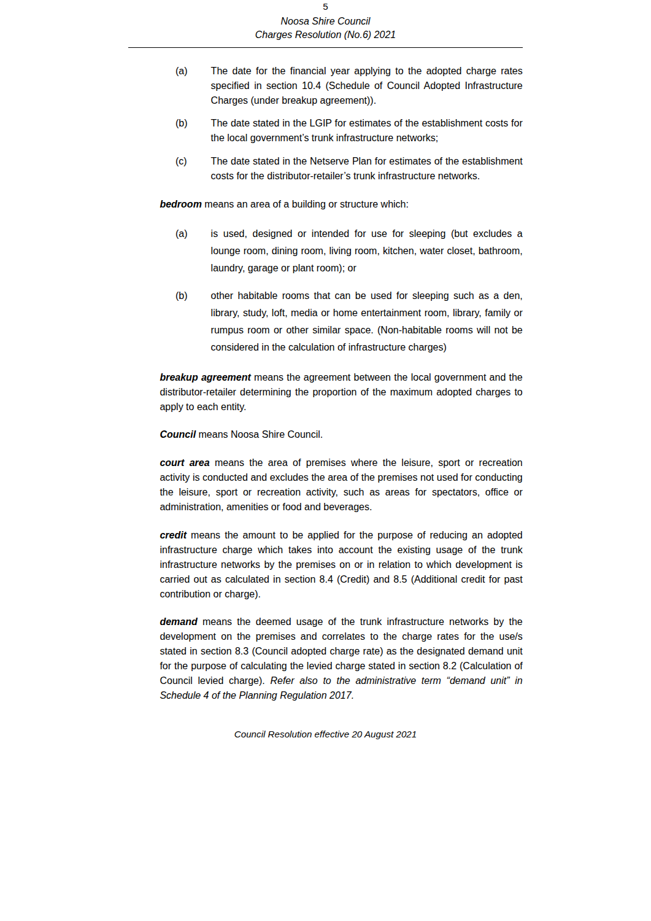5
Noosa Shire Council
Charges Resolution (No.6) 2021
(a) The date for the financial year applying to the adopted charge rates specified in section 10.4 (Schedule of Council Adopted Infrastructure Charges (under breakup agreement)).
(b) The date stated in the LGIP for estimates of the establishment costs for the local government’s trunk infrastructure networks;
(c) The date stated in the Netserve Plan for estimates of the establishment costs for the distributor-retailer’s trunk infrastructure networks.
bedroom means an area of a building or structure which:
(a) is used, designed or intended for use for sleeping (but excludes a lounge room, dining room, living room, kitchen, water closet, bathroom, laundry, garage or plant room); or
(b) other habitable rooms that can be used for sleeping such as a den, library, study, loft, media or home entertainment room, library, family or rumpus room or other similar space. (Non-habitable rooms will not be considered in the calculation of infrastructure charges)
breakup agreement means the agreement between the local government and the distributor-retailer determining the proportion of the maximum adopted charges to apply to each entity.
Council means Noosa Shire Council.
court area means the area of premises where the leisure, sport or recreation activity is conducted and excludes the area of the premises not used for conducting the leisure, sport or recreation activity, such as areas for spectators, office or administration, amenities or food and beverages.
credit means the amount to be applied for the purpose of reducing an adopted infrastructure charge which takes into account the existing usage of the trunk infrastructure networks by the premises on or in relation to which development is carried out as calculated in section 8.4 (Credit) and 8.5 (Additional credit for past contribution or charge).
demand means the deemed usage of the trunk infrastructure networks by the development on the premises and correlates to the charge rates for the use/s stated in section 8.3 (Council adopted charge rate) as the designated demand unit for the purpose of calculating the levied charge stated in section 8.2 (Calculation of Council levied charge). Refer also to the administrative term “demand unit” in Schedule 4 of the Planning Regulation 2017.
Council Resolution effective 20 August 2021